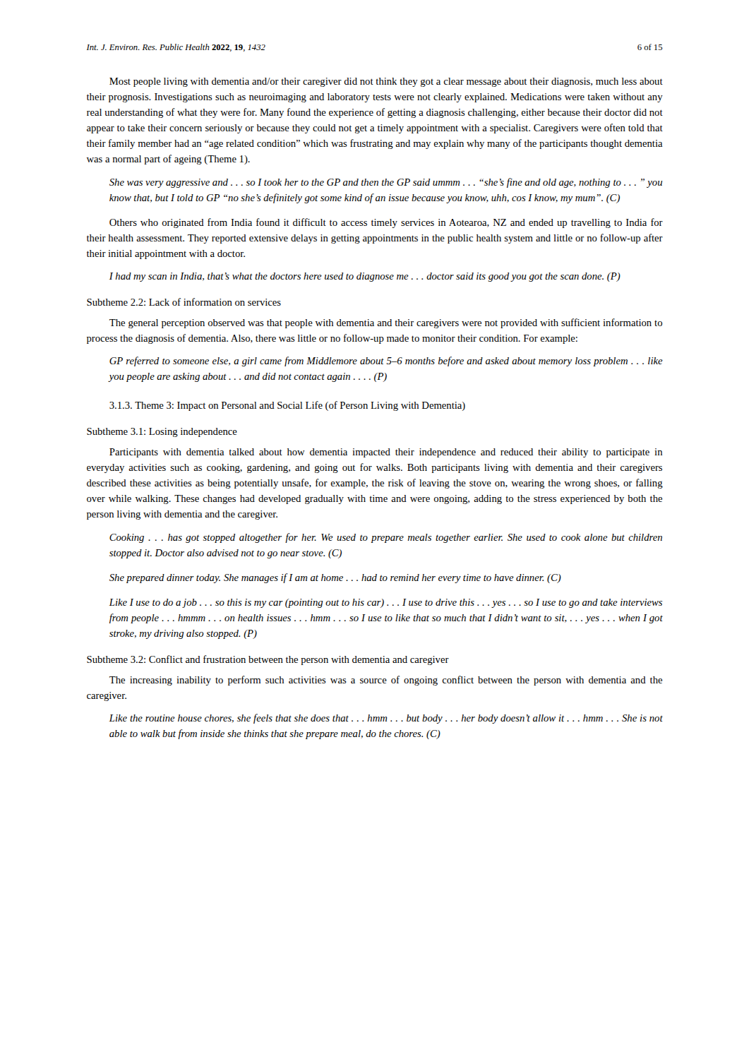Int. J. Environ. Res. Public Health 2022, 19, 1432 6 of 15
Most people living with dementia and/or their caregiver did not think they got a clear message about their diagnosis, much less about their prognosis. Investigations such as neuroimaging and laboratory tests were not clearly explained. Medications were taken without any real understanding of what they were for. Many found the experience of getting a diagnosis challenging, either because their doctor did not appear to take their concern seriously or because they could not get a timely appointment with a specialist. Caregivers were often told that their family member had an “age related condition” which was frustrating and may explain why many of the participants thought dementia was a normal part of ageing (Theme 1).
She was very aggressive and . . . so I took her to the GP and then the GP said ummm . . . “she’s fine and old age, nothing to . . . ” you know that, but I told to GP “no she’s definitely got some kind of an issue because you know, uhh, cos I know, my mum”. (C)
Others who originated from India found it difficult to access timely services in Aotearoa, NZ and ended up travelling to India for their health assessment. They reported extensive delays in getting appointments in the public health system and little or no follow-up after their initial appointment with a doctor.
I had my scan in India, that’s what the doctors here used to diagnose me . . . doctor said its good you got the scan done. (P)
Subtheme 2.2: Lack of information on services
The general perception observed was that people with dementia and their caregivers were not provided with sufficient information to process the diagnosis of dementia. Also, there was little or no follow-up made to monitor their condition. For example:
GP referred to someone else, a girl came from Middlemore about 5–6 months before and asked about memory loss problem . . . like you people are asking about . . . and did not contact again . . . . (P)
3.1.3. Theme 3: Impact on Personal and Social Life (of Person Living with Dementia)
Subtheme 3.1: Losing independence
Participants with dementia talked about how dementia impacted their independence and reduced their ability to participate in everyday activities such as cooking, gardening, and going out for walks. Both participants living with dementia and their caregivers described these activities as being potentially unsafe, for example, the risk of leaving the stove on, wearing the wrong shoes, or falling over while walking. These changes had developed gradually with time and were ongoing, adding to the stress experienced by both the person living with dementia and the caregiver.
Cooking . . . has got stopped altogether for her. We used to prepare meals together earlier. She used to cook alone but children stopped it. Doctor also advised not to go near stove. (C)
She prepared dinner today. She manages if I am at home . . . had to remind her every time to have dinner. (C)
Like I use to do a job . . . so this is my car (pointing out to his car) . . . I use to drive this . . . yes . . . so I use to go and take interviews from people . . . hmmm . . . on health issues . . . hmm . . . so I use to like that so much that I didn’t want to sit, . . . yes . . . when I got stroke, my driving also stopped. (P)
Subtheme 3.2: Conflict and frustration between the person with dementia and caregiver
The increasing inability to perform such activities was a source of ongoing conflict between the person with dementia and the caregiver.
Like the routine house chores, she feels that she does that . . . hmm . . . but body . . . her body doesn’t allow it . . . hmm . . . She is not able to walk but from inside she thinks that she prepare meal, do the chores. (C)